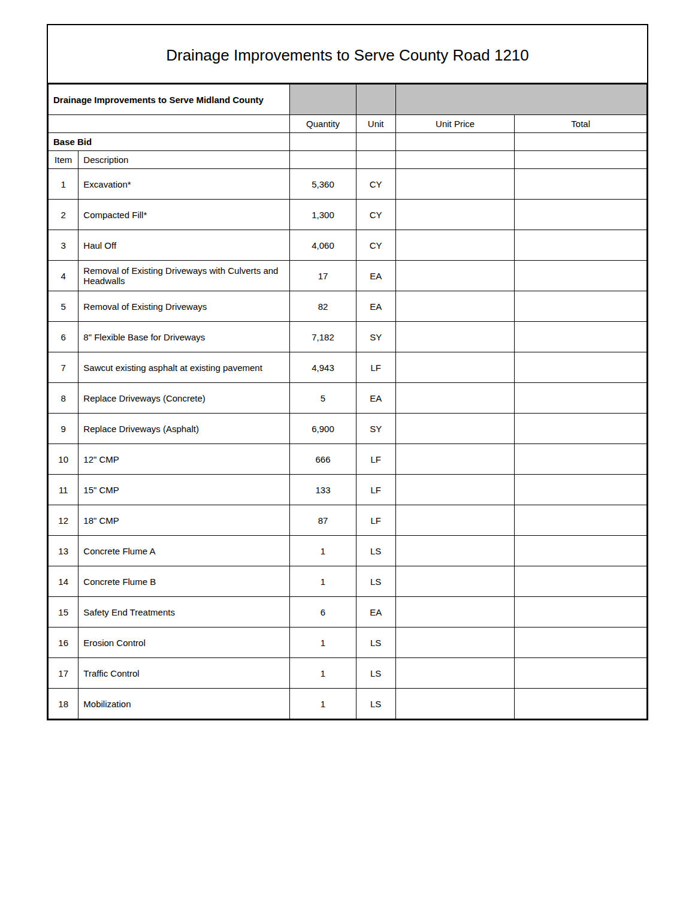Drainage Improvements to Serve County Road 1210
| Drainage Improvements to Serve Midland County | | | |
| | Quantity | Unit | Unit Price | Total |
| Base Bid | | | | |
| Item | Description | | | | |
| 1 | Excavation* | 5,360 | CY | | |
| 2 | Compacted Fill* | 1,300 | CY | | |
| 3 | Haul Off | 4,060 | CY | | |
| 4 | Removal of Existing Driveways with Culverts and Headwalls | 17 | EA | | |
| 5 | Removal of Existing Driveways | 82 | EA | | |
| 6 | 8" Flexible Base for Driveways | 7,182 | SY | | |
| 7 | Sawcut existing asphalt at existing pavement | 4,943 | LF | | |
| 8 | Replace Driveways (Concrete) | 5 | EA | | |
| 9 | Replace Driveways (Asphalt) | 6,900 | SY | | |
| 10 | 12" CMP | 666 | LF | | |
| 11 | 15" CMP | 133 | LF | | |
| 12 | 18" CMP | 87 | LF | | |
| 13 | Concrete Flume A | 1 | LS | | |
| 14 | Concrete Flume B | 1 | LS | | |
| 15 | Safety End Treatments | 6 | EA | | |
| 16 | Erosion Control | 1 | LS | | |
| 17 | Traffic Control | 1 | LS | | |
| 18 | Mobilization | 1 | LS | | |